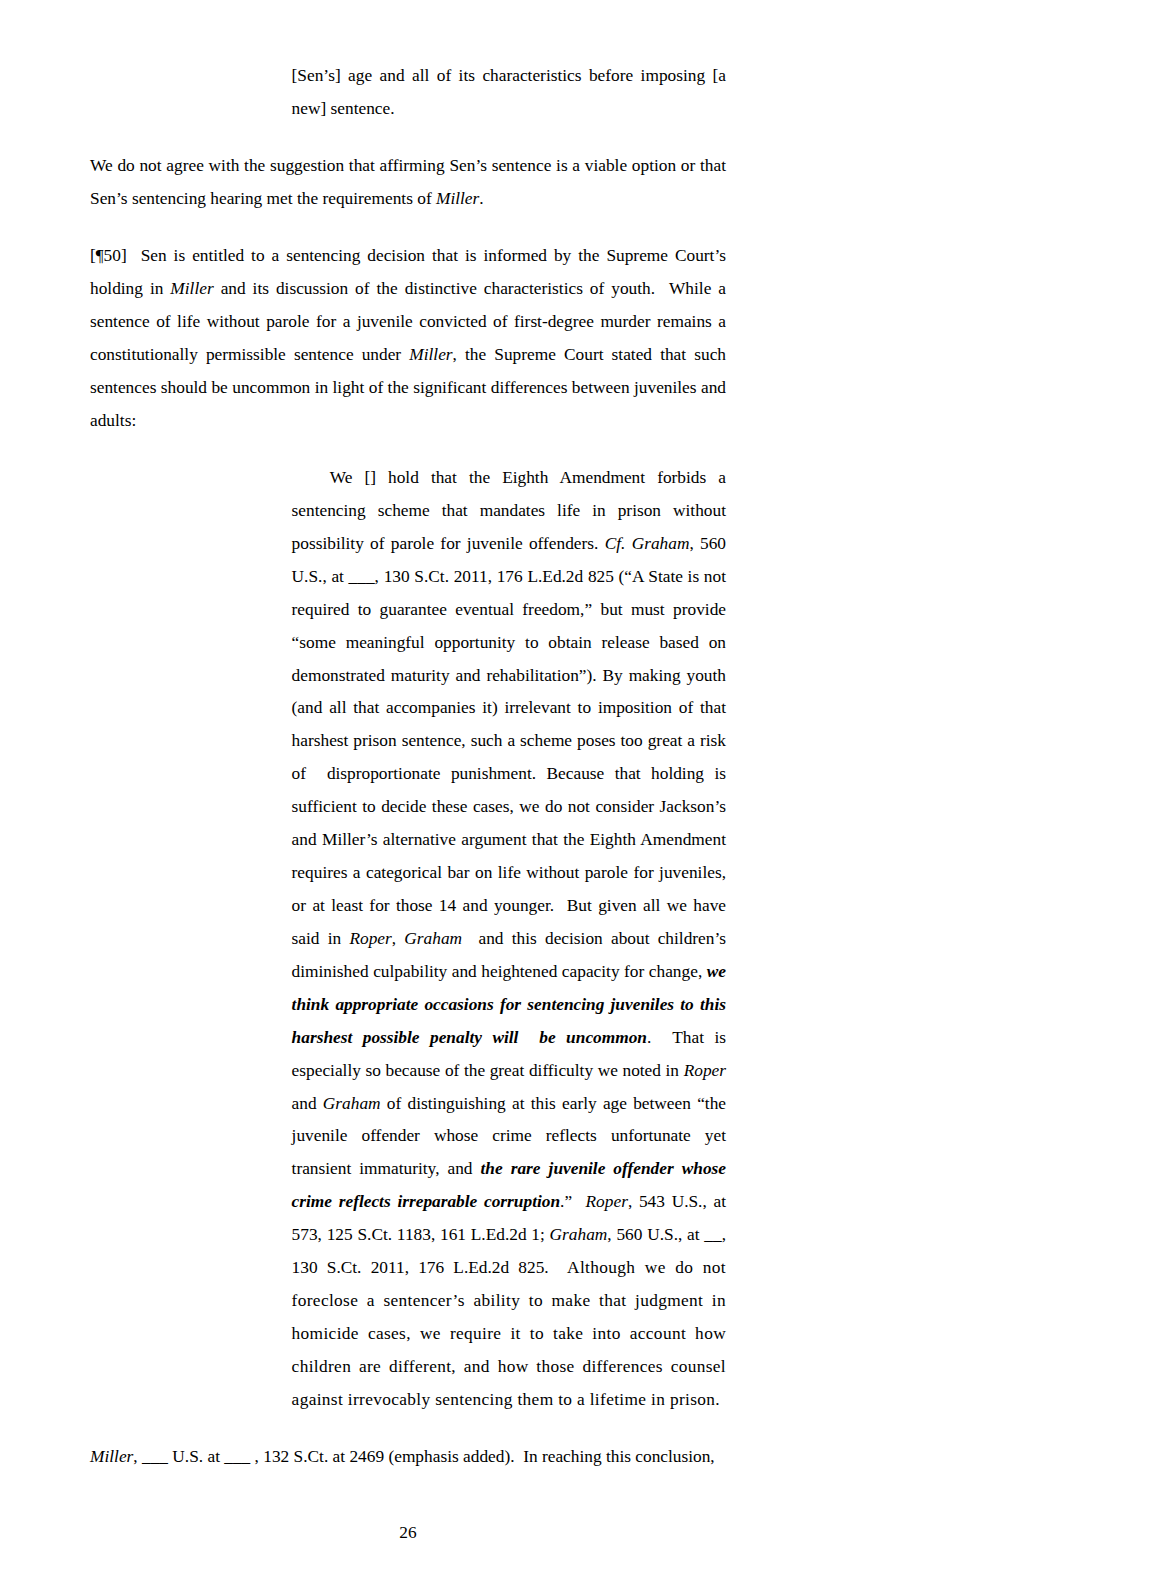[Sen’s] age and all of its characteristics before imposing [a new] sentence.
We do not agree with the suggestion that affirming Sen’s sentence is a viable option or that Sen’s sentencing hearing met the requirements of Miller.
[¶50] Sen is entitled to a sentencing decision that is informed by the Supreme Court’s holding in Miller and its discussion of the distinctive characteristics of youth. While a sentence of life without parole for a juvenile convicted of first-degree murder remains a constitutionally permissible sentence under Miller, the Supreme Court stated that such sentences should be uncommon in light of the significant differences between juveniles and adults:
We [] hold that the Eighth Amendment forbids a sentencing scheme that mandates life in prison without possibility of parole for juvenile offenders. Cf. Graham, 560 U.S., at ___, 130 S.Ct. 2011, 176 L.Ed.2d 825 (“A State is not required to guarantee eventual freedom,” but must provide “some meaningful opportunity to obtain release based on demonstrated maturity and rehabilitation”). By making youth (and all that accompanies it) irrelevant to imposition of that harshest prison sentence, such a scheme poses too great a risk of disproportionate punishment. Because that holding is sufficient to decide these cases, we do not consider Jackson’s and Miller’s alternative argument that the Eighth Amendment requires a categorical bar on life without parole for juveniles, or at least for those 14 and younger. But given all we have said in Roper, Graham and this decision about children’s diminished culpability and heightened capacity for change, we think appropriate occasions for sentencing juveniles to this harshest possible penalty will be uncommon. That is especially so because of the great difficulty we noted in Roper and Graham of distinguishing at this early age between “the juvenile offender whose crime reflects unfortunate yet transient immaturity, and the rare juvenile offender whose crime reflects irreparable corruption.” Roper, 543 U.S., at 573, 125 S.Ct. 1183, 161 L.Ed.2d 1; Graham, 560 U.S., at __, 130 S.Ct. 2011, 176 L.Ed.2d 825. Although we do not foreclose a sentencer’s ability to make that judgment in homicide cases, we require it to take into account how children are different, and how those differences counsel against irrevocably sentencing them to a lifetime in prison.
Miller, ___ U.S. at ___ , 132 S.Ct. at 2469 (emphasis added). In reaching this conclusion,
26